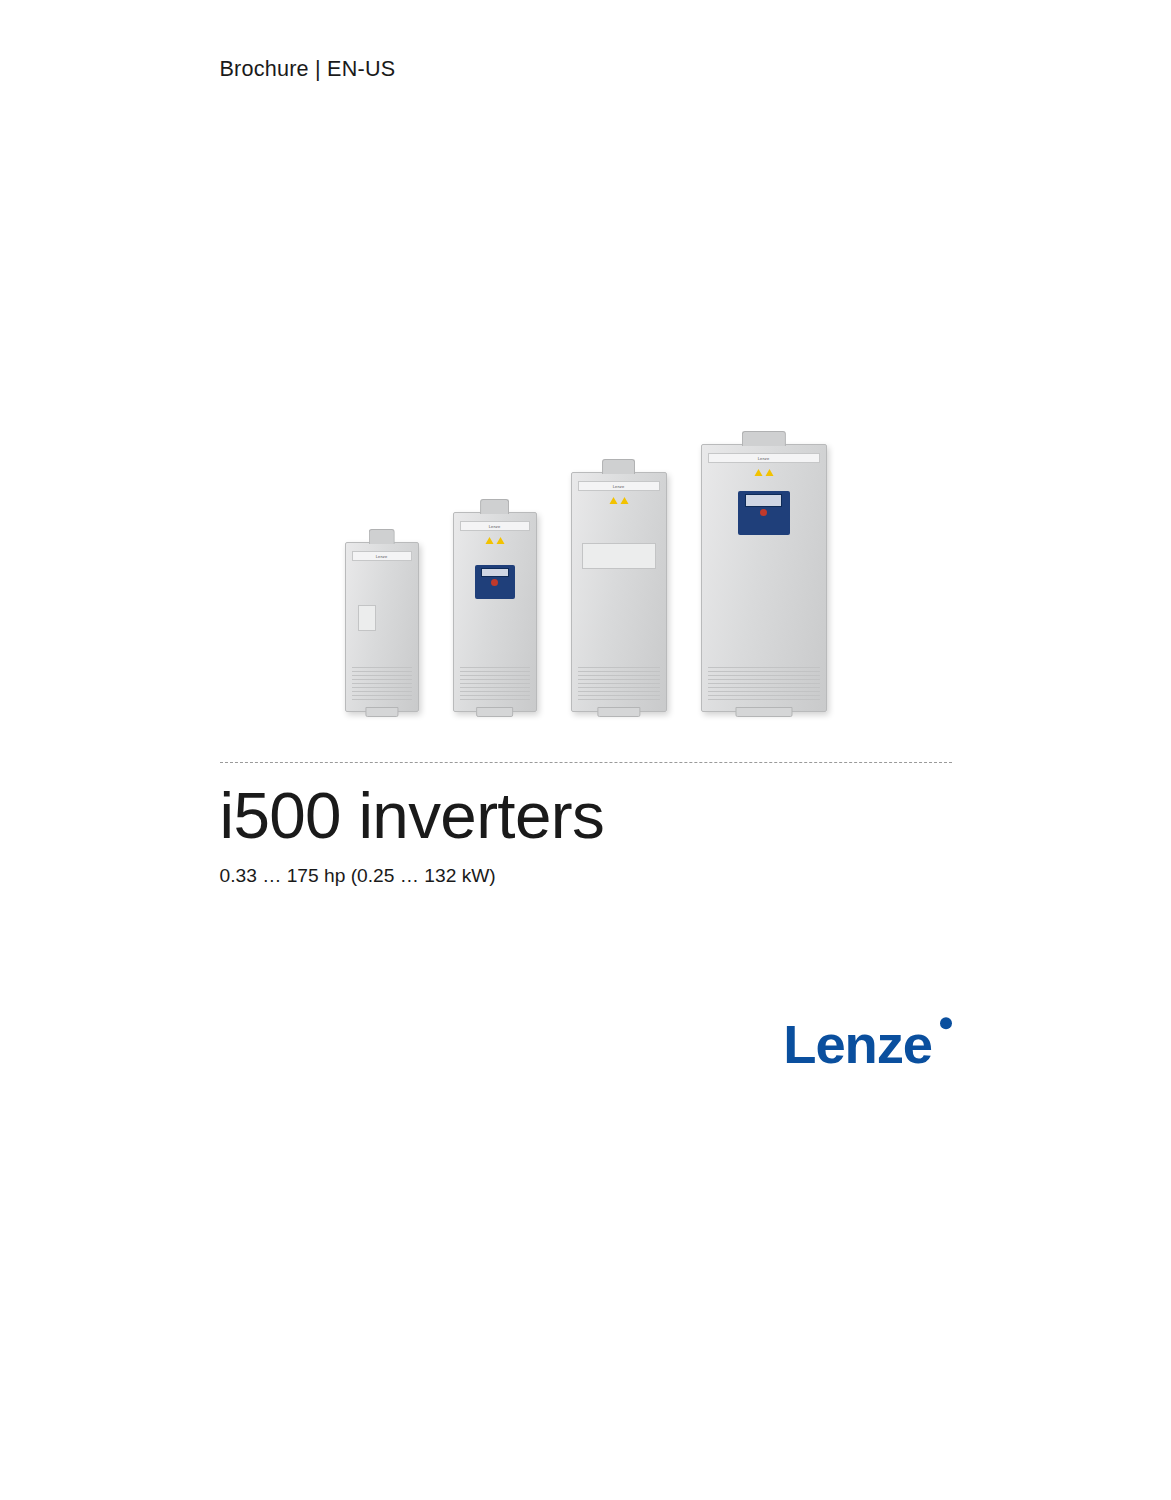Brochure | EN-US
Lenze
Lenze
Lenze
Lenze
i500 inverters
0.33 … 175 hp (0.25 … 132 kW)
Lenze